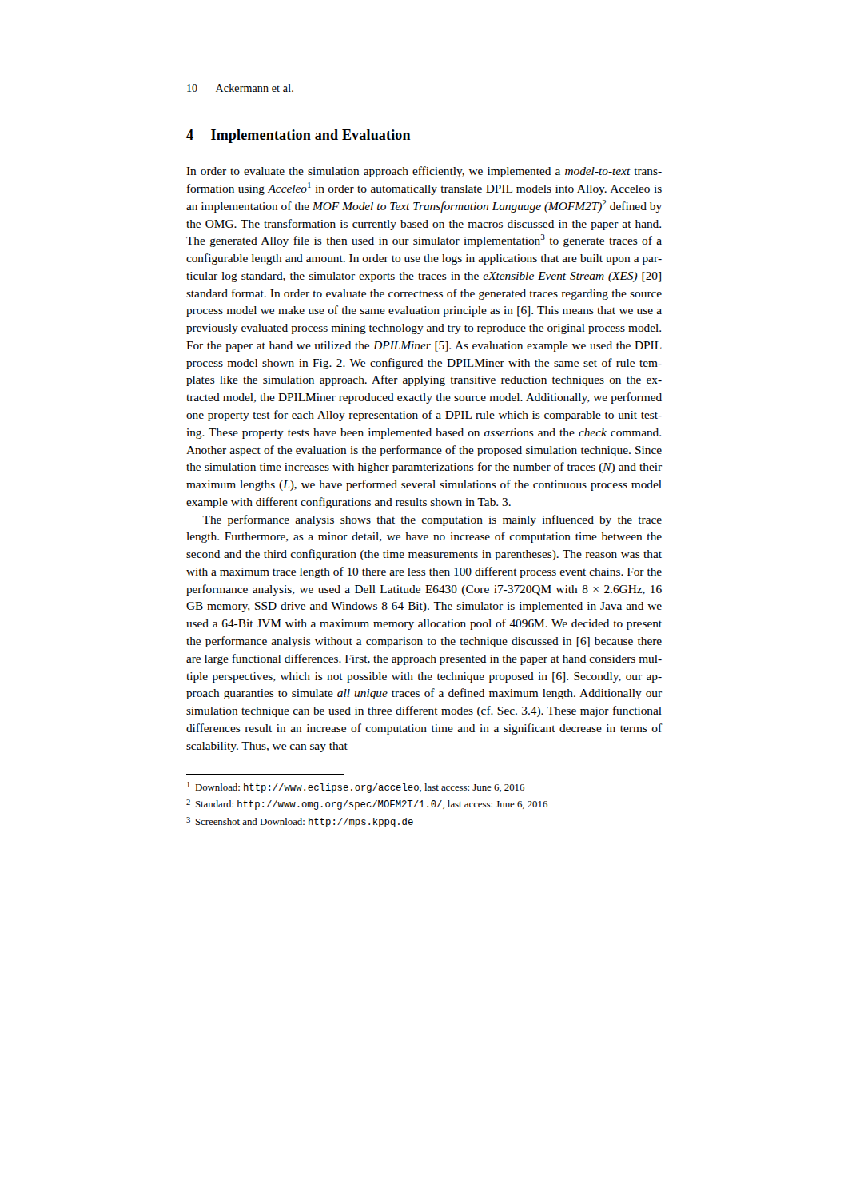10 Ackermann et al.
4 Implementation and Evaluation
In order to evaluate the simulation approach efficiently, we implemented a model-to-text transformation using Acceleo1 in order to automatically translate DPIL models into Alloy. Acceleo is an implementation of the MOF Model to Text Transformation Language (MOFM2T)2 defined by the OMG. The transformation is currently based on the macros discussed in the paper at hand. The generated Alloy file is then used in our simulator implementation3 to generate traces of a configurable length and amount. In order to use the logs in applications that are built upon a particular log standard, the simulator exports the traces in the eXtensible Event Stream (XES) [20] standard format. In order to evaluate the correctness of the generated traces regarding the source process model we make use of the same evaluation principle as in [6]. This means that we use a previously evaluated process mining technology and try to reproduce the original process model. For the paper at hand we utilized the DPILMiner [5]. As evaluation example we used the DPIL process model shown in Fig. 2. We configured the DPILMiner with the same set of rule templates like the simulation approach. After applying transitive reduction techniques on the extracted model, the DPILMiner reproduced exactly the source model. Additionally, we performed one property test for each Alloy representation of a DPIL rule which is comparable to unit testing. These property tests have been implemented based on assertions and the check command. Another aspect of the evaluation is the performance of the proposed simulation technique. Since the simulation time increases with higher paramterizations for the number of traces (N) and their maximum lengths (L), we have performed several simulations of the continuous process model example with different configurations and results shown in Tab. 3.
The performance analysis shows that the computation is mainly influenced by the trace length. Furthermore, as a minor detail, we have no increase of computation time between the second and the third configuration (the time measurements in parentheses). The reason was that with a maximum trace length of 10 there are less then 100 different process event chains. For the performance analysis, we used a Dell Latitude E6430 (Core i7-3720QM with 8 × 2.6GHz, 16 GB memory, SSD drive and Windows 8 64 Bit). The simulator is implemented in Java and we used a 64-Bit JVM with a maximum memory allocation pool of 4096M. We decided to present the performance analysis without a comparison to the technique discussed in [6] because there are large functional differences. First, the approach presented in the paper at hand considers multiple perspectives, which is not possible with the technique proposed in [6]. Secondly, our approach guaranties to simulate all unique traces of a defined maximum length. Additionally our simulation technique can be used in three different modes (cf. Sec. 3.4). These major functional differences result in an increase of computation time and in a significant decrease in terms of scalability. Thus, we can say that
1 Download: http://www.eclipse.org/acceleo, last access: June 6, 2016
2 Standard: http://www.omg.org/spec/MOFM2T/1.0/, last access: June 6, 2016
3 Screenshot and Download: http://mps.kppq.de